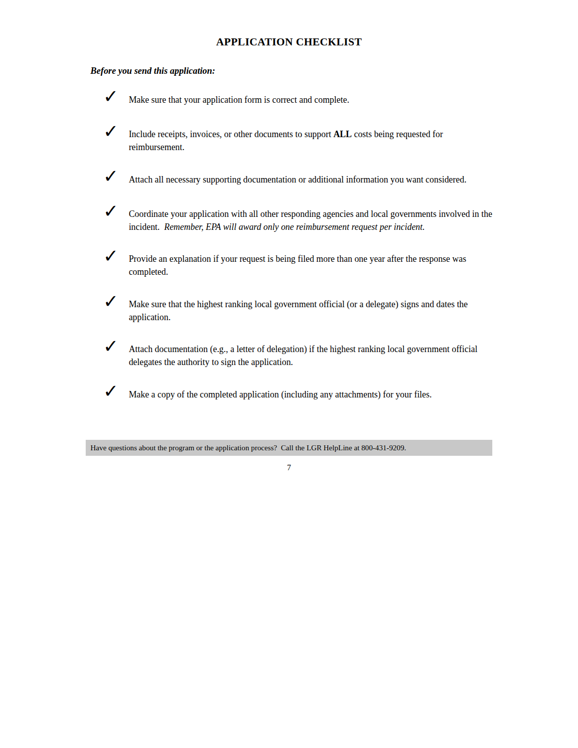APPLICATION CHECKLIST
Before you send this application:
✓ Make sure that your application form is correct and complete.
✓ Include receipts, invoices, or other documents to support ALL costs being requested for reimbursement.
✓ Attach all necessary supporting documentation or additional information you want considered.
✓ Coordinate your application with all other responding agencies and local governments involved in the incident. Remember, EPA will award only one reimbursement request per incident.
✓ Provide an explanation if your request is being filed more than one year after the response was completed.
✓ Make sure that the highest ranking local government official (or a delegate) signs and dates the application.
✓ Attach documentation (e.g., a letter of delegation) if the highest ranking local government official delegates the authority to sign the application.
✓ Make a copy of the completed application (including any attachments) for your files.
Have questions about the program or the application process? Call the LGR HelpLine at 800-431-9209.
7